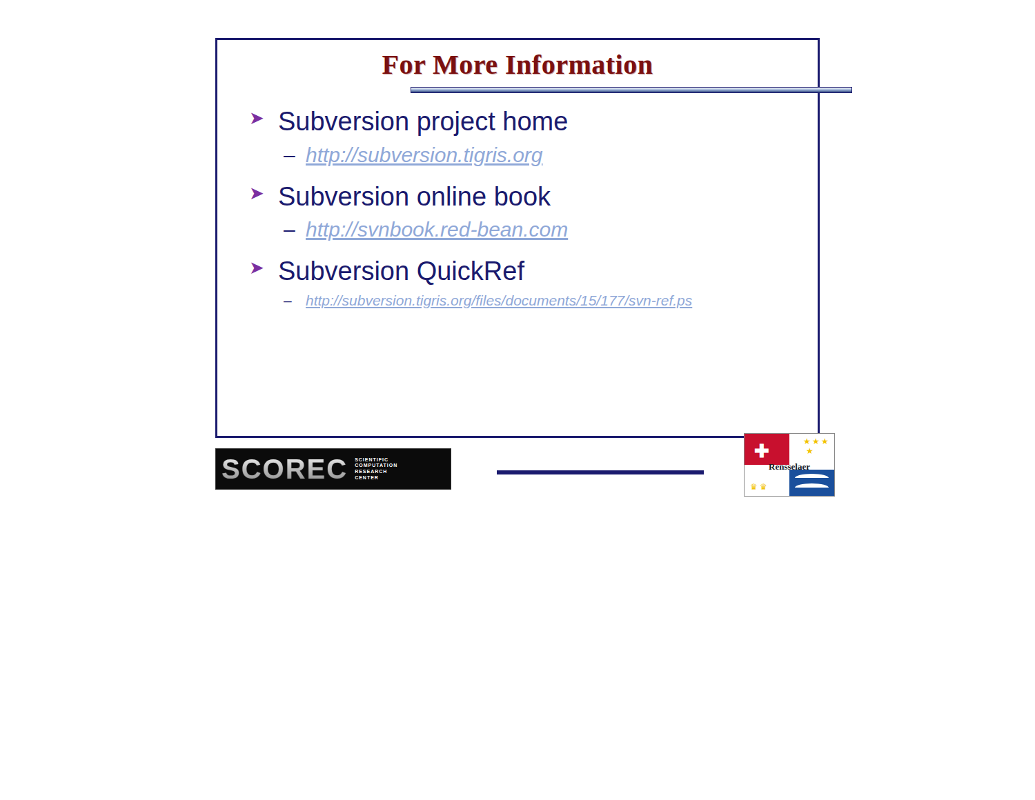For More Information
Subversion project home
http://subversion.tigris.org
Subversion online book
http://svnbook.red-bean.com
Subversion QuickRef
http://subversion.tigris.org/files/documents/15/177/svn-ref.ps
SCOREC Scientific
Computation
Research
Center
✚
★★★
★
Rensselaer
♛♛